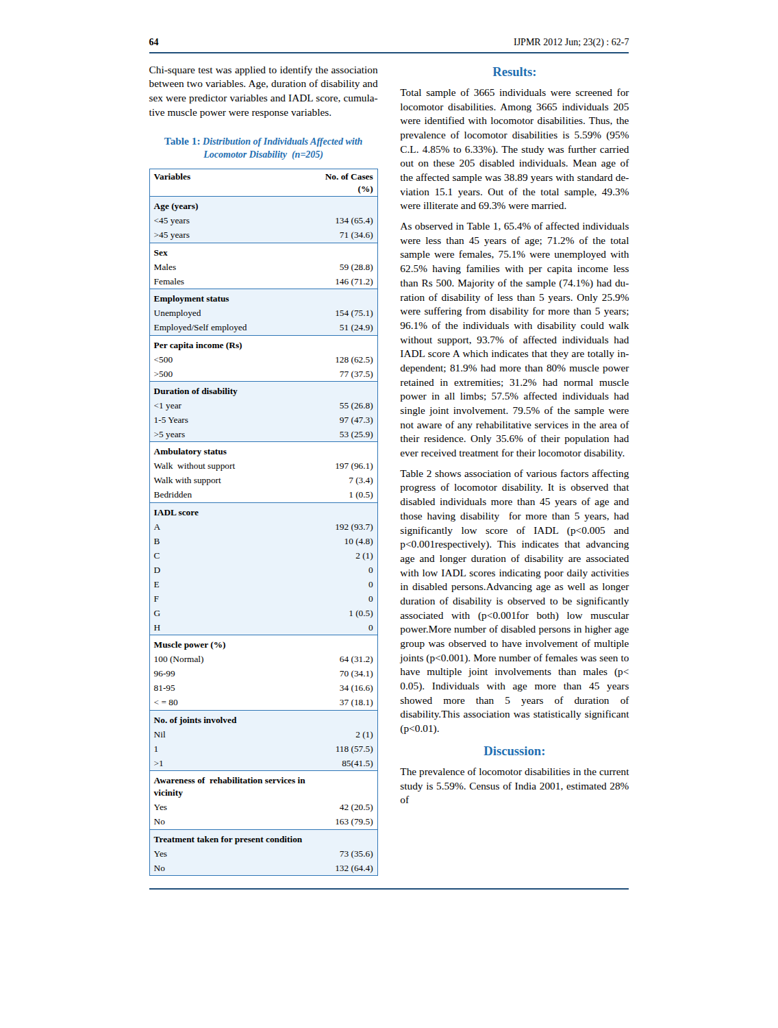64 IJPMR 2012 Jun; 23(2) : 62-7
Chi-square test was applied to identify the association between two variables. Age, duration of disability and sex were predictor variables and IADL score, cumulative muscle power were response variables.
Table 1: Distribution of Individuals Affected with Locomotor Disability (n=205)
| Variables | No. of Cases (%) |
| --- | --- |
| Age (years) | |
| <45 years | 134 (65.4) |
| >45 years | 71 (34.6) |
| Sex | |
| Males | 59 (28.8) |
| Females | 146 (71.2) |
| Employment status | |
| Unemployed | 154 (75.1) |
| Employed/Self employed | 51 (24.9) |
| Per capita income (Rs) | |
| <500 | 128 (62.5) |
| >500 | 77 (37.5) |
| Duration of disability | |
| <1 year | 55 (26.8) |
| 1-5 Years | 97 (47.3) |
| >5 years | 53 (25.9) |
| Ambulatory status | |
| Walk without support | 197 (96.1) |
| Walk with support | 7 (3.4) |
| Bedridden | 1 (0.5) |
| IADL score | |
| A | 192 (93.7) |
| B | 10 (4.8) |
| C | 2 (1) |
| D | 0 |
| E | 0 |
| F | 0 |
| G | 1 (0.5) |
| H | 0 |
| Muscle power (%) | |
| 100 (Normal) | 64 (31.2) |
| 96-99 | 70 (34.1) |
| 81-95 | 34 (16.6) |
| < = 80 | 37 (18.1) |
| No. of joints involved | |
| Nil | 2 (1) |
| 1 | 118 (57.5) |
| >1 | 85(41.5) |
| Awareness of rehabilitation services in vicinity | |
| Yes | 42 (20.5) |
| No | 163 (79.5) |
| Treatment taken for present condition | |
| Yes | 73 (35.6) |
| No | 132 (64.4) |
Results:
Total sample of 3665 individuals were screened for locomotor disabilities. Among 3665 individuals 205 were identified with locomotor disabilities. Thus, the prevalence of locomotor disabilities is 5.59% (95% C.L. 4.85% to 6.33%). The study was further carried out on these 205 disabled individuals. Mean age of the affected sample was 38.89 years with standard deviation 15.1 years. Out of the total sample, 49.3% were illiterate and 69.3% were married.
As observed in Table 1, 65.4% of affected individuals were less than 45 years of age; 71.2% of the total sample were females, 75.1% were unemployed with 62.5% having families with per capita income less than Rs 500. Majority of the sample (74.1%) had duration of disability of less than 5 years. Only 25.9% were suffering from disability for more than 5 years; 96.1% of the individuals with disability could walk without support, 93.7% of affected individuals had IADL score A which indicates that they are totally independent; 81.9% had more than 80% muscle power retained in extremities; 31.2% had normal muscle power in all limbs; 57.5% affected individuals had single joint involvement. 79.5% of the sample were not aware of any rehabilitative services in the area of their residence. Only 35.6% of their population had ever received treatment for their locomotor disability.
Table 2 shows association of various factors affecting progress of locomotor disability. It is observed that disabled individuals more than 45 years of age and those having disability for more than 5 years, had significantly low score of IADL (p<0.005 and p<0.001respectively). This indicates that advancing age and longer duration of disability are associated with low IADL scores indicating poor daily activities in disabled persons.Advancing age as well as longer duration of disability is observed to be significantly associated with (p<0.001for both) low muscular power.More number of disabled persons in higher age group was observed to have involvement of multiple joints (p<0.001). More number of females was seen to have multiple joint involvements than males (p< 0.05). Individuals with age more than 45 years showed more than 5 years of duration of disability.This association was statistically significant (p<0.01).
Discussion:
The prevalence of locomotor disabilities in the current study is 5.59%. Census of India 2001, estimated 28% of